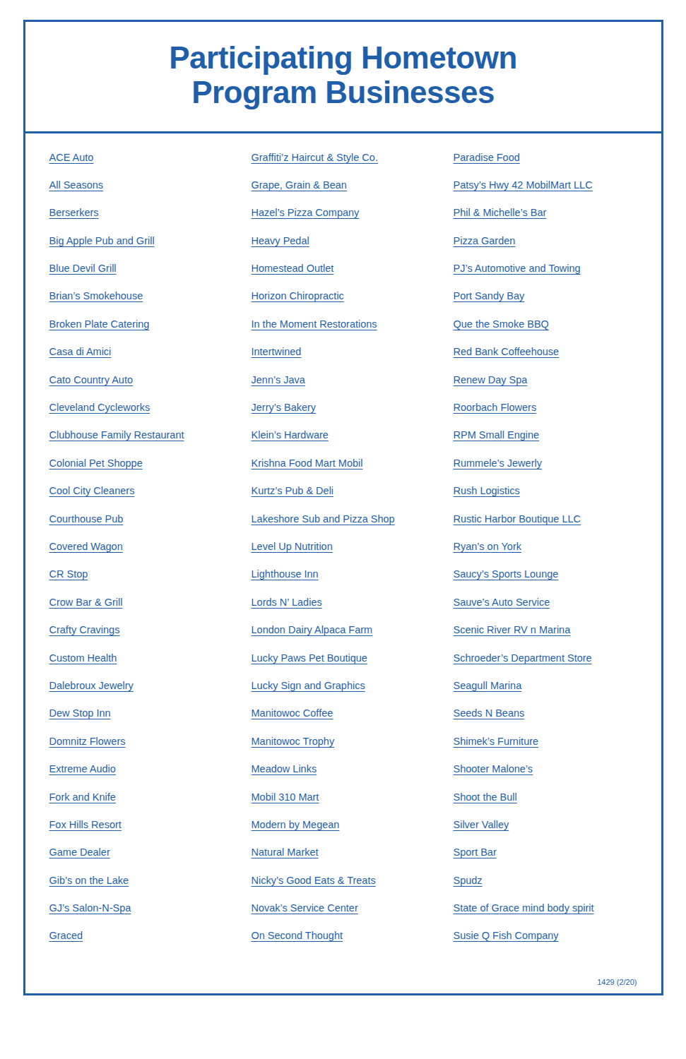Participating Hometown
Program Businesses
ACE Auto
All Seasons
Berserkers
Big Apple Pub and Grill
Blue Devil Grill
Brian’s Smokehouse
Broken Plate Catering
Casa di Amici
Cato Country Auto
Cleveland Cycleworks
Clubhouse Family Restaurant
Colonial Pet Shoppe
Cool City Cleaners
Courthouse Pub
Covered Wagon
CR Stop
Crow Bar & Grill
Crafty Cravings
Custom Health
Dalebroux Jewelry
Dew Stop Inn
Domnitz Flowers
Extreme Audio
Fork and Knife
Fox Hills Resort
Game Dealer
Gib’s on the Lake
GJ’s Salon-N-Spa
Graced
Graffiti’z Haircut & Style Co.
Grape, Grain & Bean
Hazel’s Pizza Company
Heavy Pedal
Homestead Outlet
Horizon Chiropractic
In the Moment Restorations
Intertwined
Jenn’s Java
Jerry’s Bakery
Klein’s Hardware
Krishna Food Mart Mobil
Kurtz’s Pub & Deli
Lakeshore Sub and Pizza Shop
Level Up Nutrition
Lighthouse Inn
Lords N’ Ladies
London Dairy Alpaca Farm
Lucky Paws Pet Boutique
Lucky Sign and Graphics
Manitowoc Coffee
Manitowoc Trophy
Meadow Links
Mobil 310 Mart
Modern by Megean
Natural Market
Nicky’s Good Eats & Treats
Novak’s Service Center
On Second Thought
Paradise Food
Patsy’s Hwy 42 MobilMart LLC
Phil & Michelle’s Bar
Pizza Garden
PJ’s Automotive and Towing
Port Sandy Bay
Que the Smoke BBQ
Red Bank Coffeehouse
Renew Day Spa
Roorbach Flowers
RPM Small Engine
Rummele’s Jewerly
Rush Logistics
Rustic Harbor Boutique LLC
Ryan’s on York
Saucy’s Sports Lounge
Sauve’s Auto Service
Scenic River RV n Marina
Schroeder’s Department Store
Seagull Marina
Seeds N Beans
Shimek’s Furniture
Shooter Malone’s
Shoot the Bull
Silver Valley
Sport Bar
Spudz
State of Grace mind body spirit
Susie Q Fish Company
1429 (2/20)